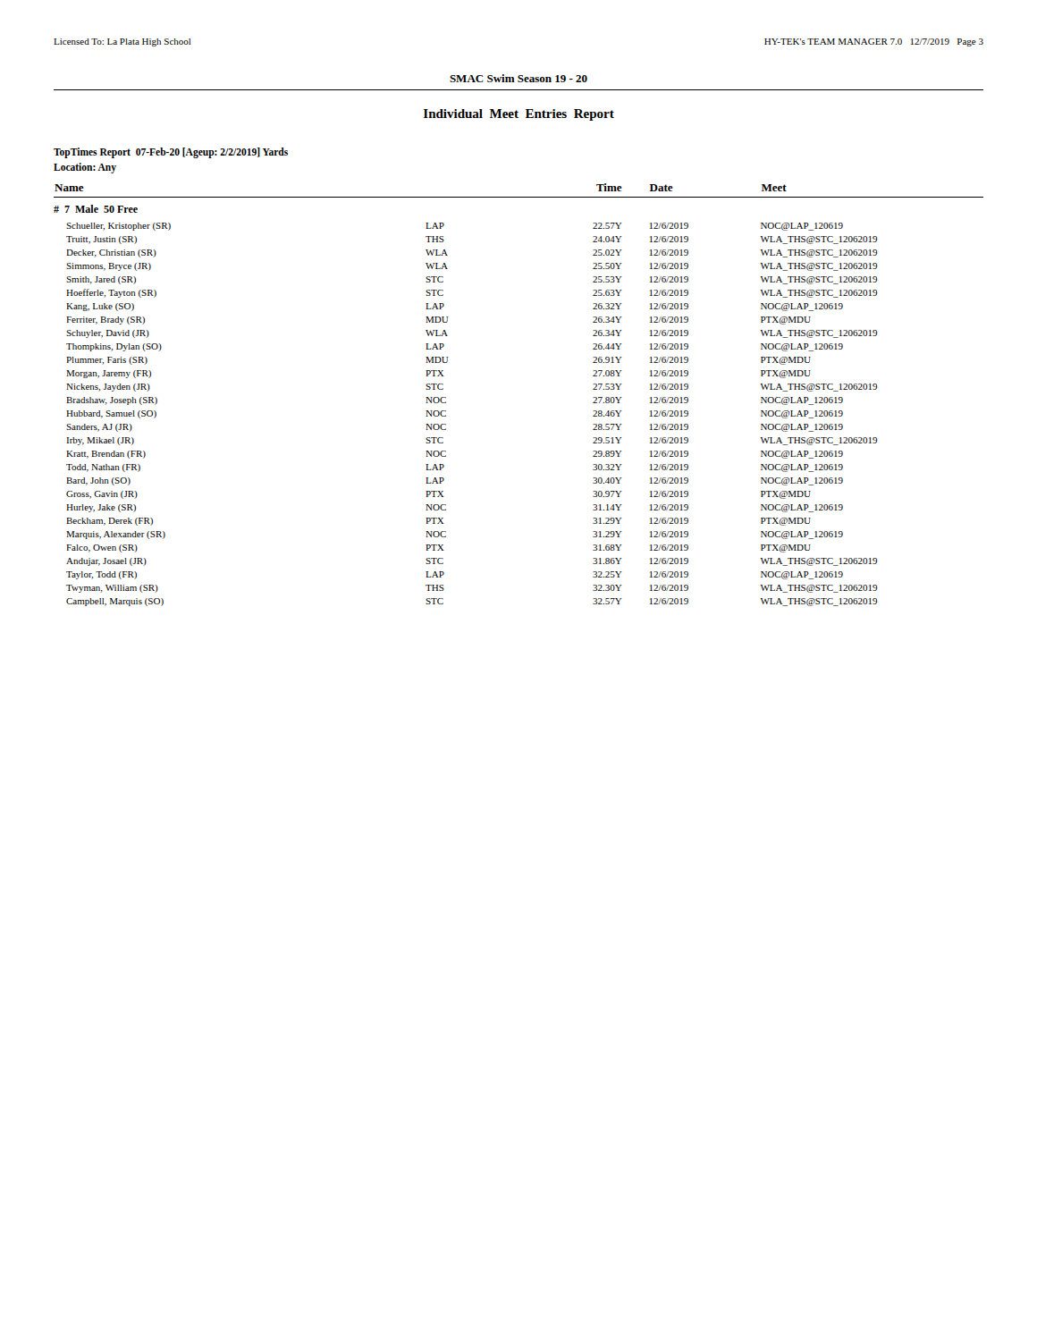Licensed To: La Plata High School
HY-TEK's TEAM MANAGER 7.0 12/7/2019 Page 3
SMAC Swim Season 19 - 20
Individual Meet Entries Report
TopTimes Report 07-Feb-20 [Ageup: 2/2/2019] Yards
Location: Any
| Name | | Time | Date | Meet |
| --- | --- | --- | --- | --- |
| # 7 Male 50 Free |
| Schueller, Kristopher (SR) | LAP | 22.57Y | 12/6/2019 | NOC@LAP_120619 |
| Truitt, Justin (SR) | THS | 24.04Y | 12/6/2019 | WLA_THS@STC_12062019 |
| Decker, Christian (SR) | WLA | 25.02Y | 12/6/2019 | WLA_THS@STC_12062019 |
| Simmons, Bryce (JR) | WLA | 25.50Y | 12/6/2019 | WLA_THS@STC_12062019 |
| Smith, Jared (SR) | STC | 25.53Y | 12/6/2019 | WLA_THS@STC_12062019 |
| Hoefferle, Tayton (SR) | STC | 25.63Y | 12/6/2019 | WLA_THS@STC_12062019 |
| Kang, Luke (SO) | LAP | 26.32Y | 12/6/2019 | NOC@LAP_120619 |
| Ferriter, Brady (SR) | MDU | 26.34Y | 12/6/2019 | PTX@MDU |
| Schuyler, David (JR) | WLA | 26.34Y | 12/6/2019 | WLA_THS@STC_12062019 |
| Thompkins, Dylan (SO) | LAP | 26.44Y | 12/6/2019 | NOC@LAP_120619 |
| Plummer, Faris (SR) | MDU | 26.91Y | 12/6/2019 | PTX@MDU |
| Morgan, Jaremy (FR) | PTX | 27.08Y | 12/6/2019 | PTX@MDU |
| Nickens, Jayden (JR) | STC | 27.53Y | 12/6/2019 | WLA_THS@STC_12062019 |
| Bradshaw, Joseph (SR) | NOC | 27.80Y | 12/6/2019 | NOC@LAP_120619 |
| Hubbard, Samuel (SO) | NOC | 28.46Y | 12/6/2019 | NOC@LAP_120619 |
| Sanders, AJ (JR) | NOC | 28.57Y | 12/6/2019 | NOC@LAP_120619 |
| Irby, Mikael (JR) | STC | 29.51Y | 12/6/2019 | WLA_THS@STC_12062019 |
| Kratt, Brendan (FR) | NOC | 29.89Y | 12/6/2019 | NOC@LAP_120619 |
| Todd, Nathan (FR) | LAP | 30.32Y | 12/6/2019 | NOC@LAP_120619 |
| Bard, John (SO) | LAP | 30.40Y | 12/6/2019 | NOC@LAP_120619 |
| Gross, Gavin (JR) | PTX | 30.97Y | 12/6/2019 | PTX@MDU |
| Hurley, Jake (SR) | NOC | 31.14Y | 12/6/2019 | NOC@LAP_120619 |
| Beckham, Derek (FR) | PTX | 31.29Y | 12/6/2019 | PTX@MDU |
| Marquis, Alexander (SR) | NOC | 31.29Y | 12/6/2019 | NOC@LAP_120619 |
| Falco, Owen (SR) | PTX | 31.68Y | 12/6/2019 | PTX@MDU |
| Andujar, Josael (JR) | STC | 31.86Y | 12/6/2019 | WLA_THS@STC_12062019 |
| Taylor, Todd (FR) | LAP | 32.25Y | 12/6/2019 | NOC@LAP_120619 |
| Twyman, William (SR) | THS | 32.30Y | 12/6/2019 | WLA_THS@STC_12062019 |
| Campbell, Marquis (SO) | STC | 32.57Y | 12/6/2019 | WLA_THS@STC_12062019 |